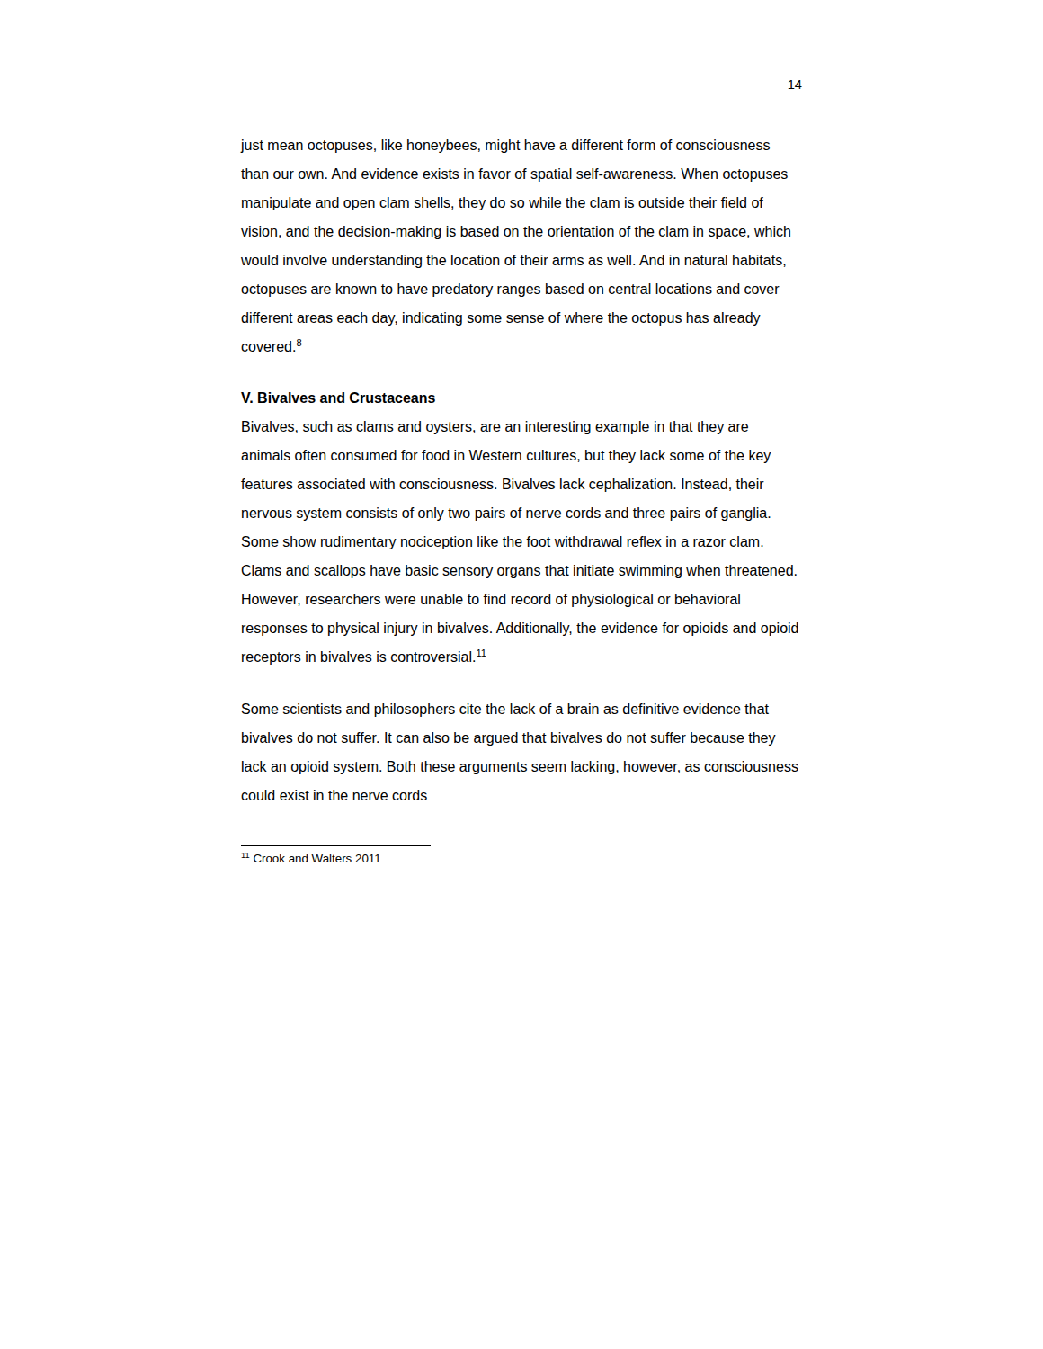14
just mean octopuses, like honeybees, might have a different form of consciousness than our own. And evidence exists in favor of spatial self-awareness. When octopuses manipulate and open clam shells, they do so while the clam is outside their field of vision, and the decision-making is based on the orientation of the clam in space, which would involve understanding the location of their arms as well. And in natural habitats, octopuses are known to have predatory ranges based on central locations and cover different areas each day, indicating some sense of where the octopus has already covered.8
V. Bivalves and Crustaceans
Bivalves, such as clams and oysters, are an interesting example in that they are animals often consumed for food in Western cultures, but they lack some of the key features associated with consciousness. Bivalves lack cephalization. Instead, their nervous system consists of only two pairs of nerve cords and three pairs of ganglia. Some show rudimentary nociception like the foot withdrawal reflex in a razor clam. Clams and scallops have basic sensory organs that initiate swimming when threatened. However, researchers were unable to find record of physiological or behavioral responses to physical injury in bivalves. Additionally, the evidence for opioids and opioid receptors in bivalves is controversial.11
Some scientists and philosophers cite the lack of a brain as definitive evidence that bivalves do not suffer. It can also be argued that bivalves do not suffer because they lack an opioid system. Both these arguments seem lacking, however, as consciousness could exist in the nerve cords
11 Crook and Walters 2011